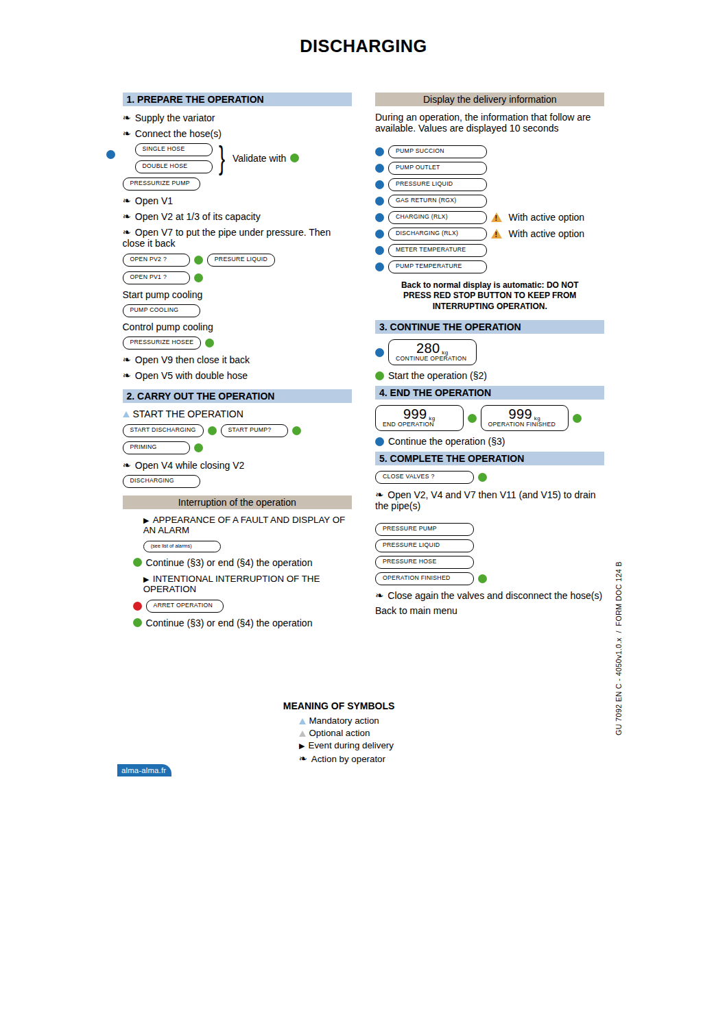DISCHARGING
1. PREPARE THE OPERATION
Supply the variator
Connect the hose(s)
SINGLE HOSE DOUBLE HOSE
} Validate with
PRESSURIZE PUMP
Open V1
Open V2 at 1/3 of its capacity
Open V7 to put the pipe under pressure. Then close it back
OPEN PV2 ? PRESURE LIQUID
OPEN PV1 ?
Start pump cooling
PUMP COOLING
Control pump cooling
PRESSURIZE HOSEE
Open V9 then close it back
Open V5 with double hose
2. CARRY OUT THE OPERATION
START THE OPERATION
START DISCHARGING START PUMP? PRIMING
Open V4 while closing V2
DISCHARGING
Interruption of the operation
APPEARANCE OF A FAULT AND DISPLAY OF AN ALARM
(see list of alarms)
Continue (§3) or end (§4) the operation
INTENTIONAL INTERRUPTION OF THE OPERATION
ARRET OPERATION
Continue (§3) or end (§4) the operation
Display the delivery information
During an operation, the information that follow are available. Values are displayed 10 seconds
PUMP SUCCION
PUMP OUTLET
PRESSURE LIQUID
GAS RETURN (RGX)
CHARGING (RLX) With active option
DISCHARGING (RLX) With active option
METER TEMPERATURE
PUMP TEMPERATURE
Back to normal display is automatic: DO NOT PRESS RED STOP BUTTON TO KEEP FROM INTERRUPTING OPERATION.
3. CONTINUE THE OPERATION
280 kg CONTINUE OPERATION
Start the operation (§2)
4. END THE OPERATION
999 kg END OPERATION 999 kg OPERATION FINISHED
Continue the operation (§3)
5. COMPLETE THE OPERATION
CLOSE VALVES ?
Open V2, V4 and V7 then V11 (and V15) to drain the pipe(s)
PRESSURE PUMP
PRESSURE LIQUID
PRESSURE HOSE
OPERATION FINISHED
Close again the valves and disconnect the hose(s)
Back to main menu
MEANING OF SYMBOLS
Mandatory action
Optional action
Event during delivery
Action by operator
GU 7092 EN C - 4050v1.0.x / FORM DOC 124 B
alma-alma.fr